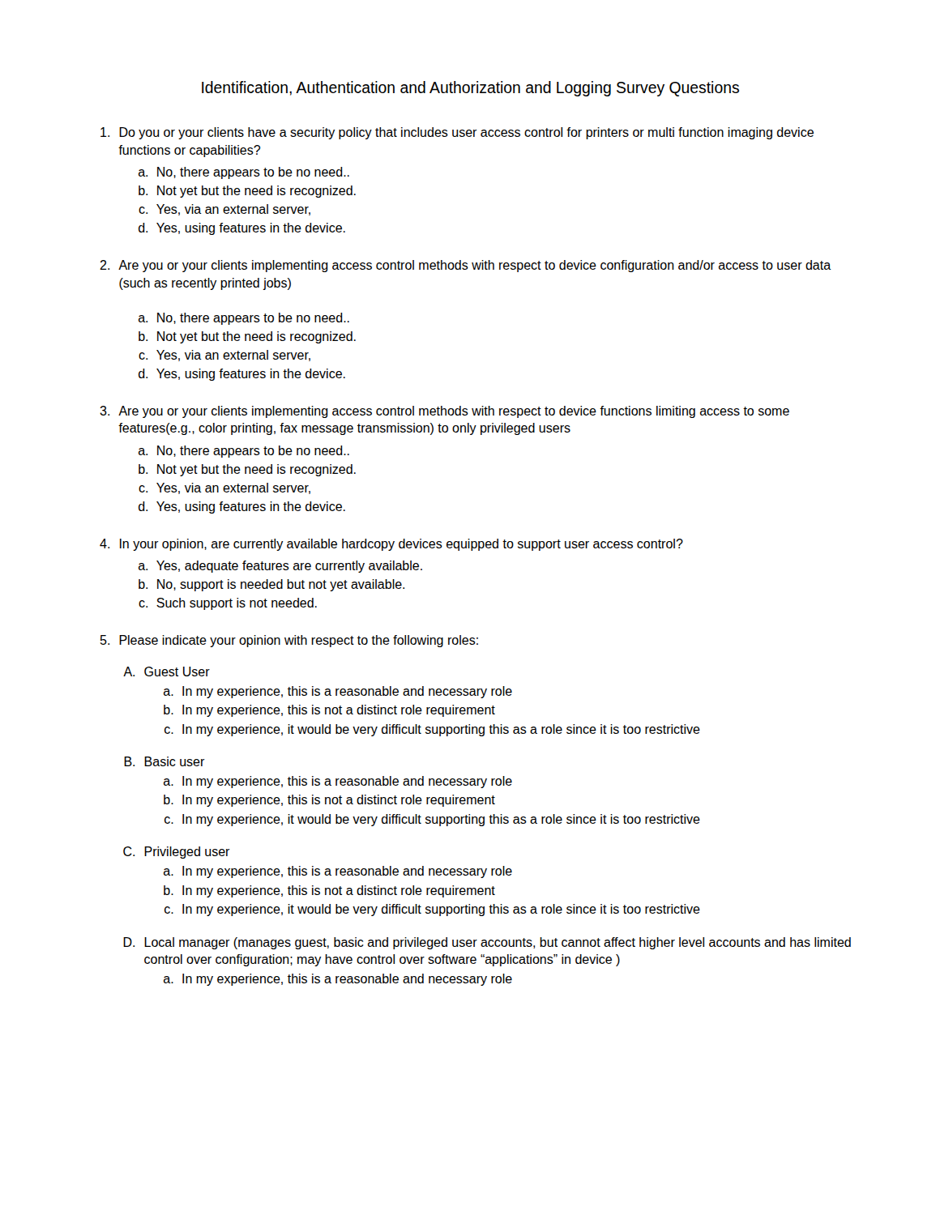Identification, Authentication and Authorization and Logging Survey Questions
Do you or your clients have a security policy that includes user access control for printers or multi function imaging device functions or capabilities?
No, there appears to be no need..
Not yet but the need is recognized.
Yes, via an external server,
Yes, using features in the device.
Are you or your clients implementing access control methods with respect to device configuration and/or access to user data (such as recently printed jobs)
No, there appears to be no need..
Not yet but the need is recognized.
Yes, via an external server,
Yes, using features in the device.
Are you or your clients implementing access control methods with respect to device functions limiting access to some features(e.g., color printing, fax message transmission) to only privileged users
No, there appears to be no need..
Not yet but the need is recognized.
Yes, via an external server,
Yes, using features in the device.
In your opinion, are currently available hardcopy devices equipped to support user access control?
Yes, adequate features are currently available.
No, support is needed but not yet available.
Such support is not needed.
Please indicate your opinion with respect to the following roles:
Guest User
In my experience, this is a reasonable and necessary role
In my experience, this is not a distinct role requirement
In my experience, it would be very difficult supporting this as a role since it is too restrictive
Basic user
In my experience, this is a reasonable and necessary role
In my experience, this is not a distinct role requirement
In my experience, it would be very difficult supporting this as a role since it is too restrictive
Privileged user
In my experience, this is a reasonable and necessary role
In my experience, this is not a distinct role requirement
In my experience, it would be very difficult supporting this as a role since it is too restrictive
Local manager (manages guest, basic and privileged user accounts, but cannot affect higher level accounts and has limited control over configuration; may have control over software “applications” in device )
In my experience, this is a reasonable and necessary role